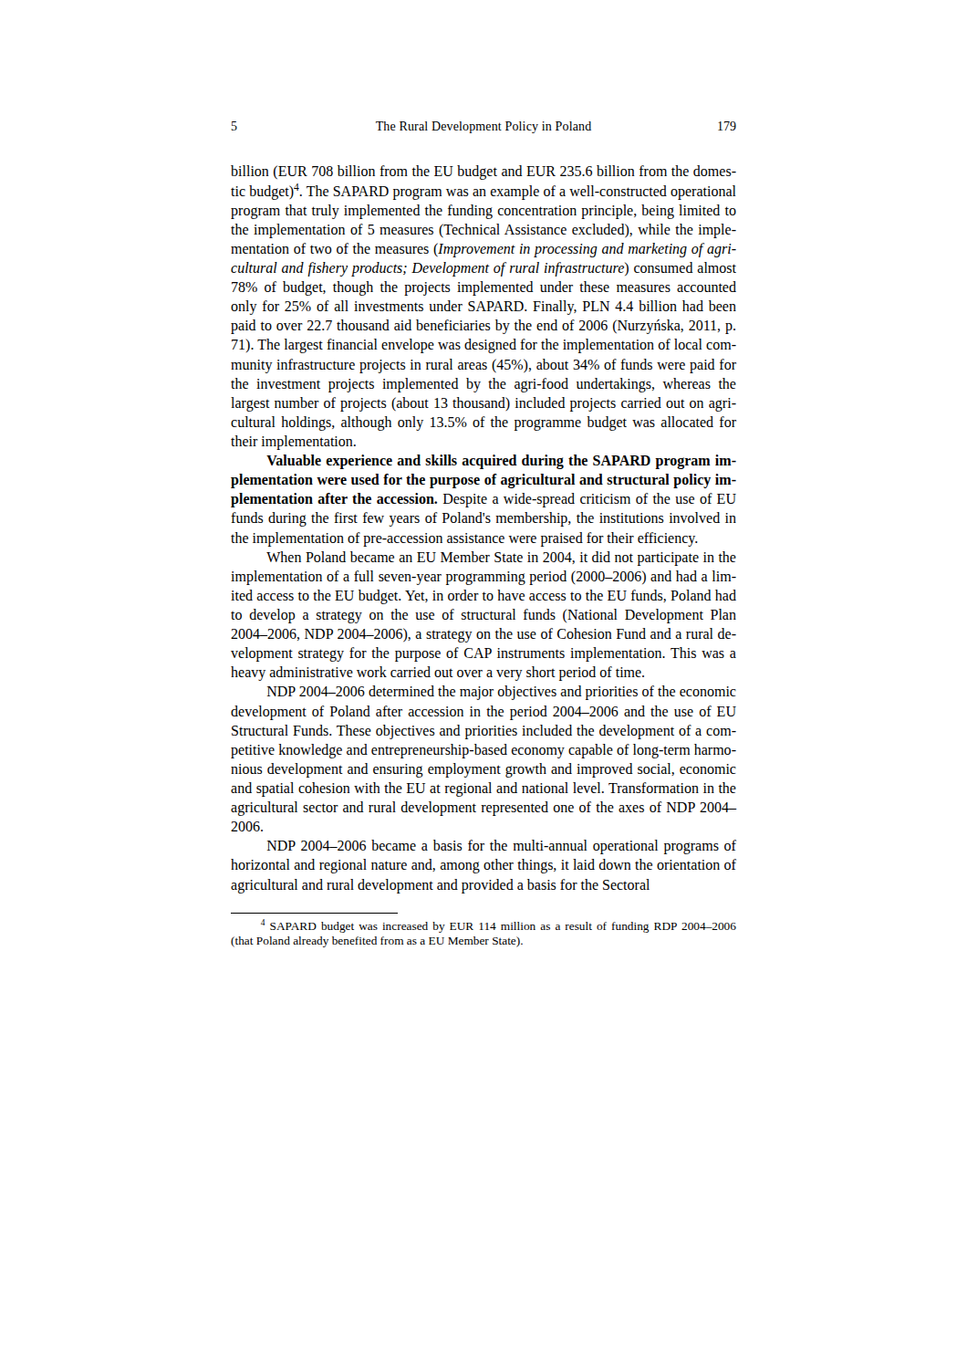5 The Rural Development Policy in Poland 179
billion (EUR 708 billion from the EU budget and EUR 235.6 billion from the domestic budget)4. The SAPARD program was an example of a well-constructed operational program that truly implemented the funding concentration principle, being limited to the implementation of 5 measures (Technical Assistance excluded), while the implementation of two of the measures (Improvement in processing and marketing of agricultural and fishery products; Development of rural infrastructure) consumed almost 78% of budget, though the projects implemented under these measures accounted only for 25% of all investments under SAPARD. Finally, PLN 4.4 billion had been paid to over 22.7 thousand aid beneficiaries by the end of 2006 (Nurzyńska, 2011, p. 71). The largest financial envelope was designed for the implementation of local community infrastructure projects in rural areas (45%), about 34% of funds were paid for the investment projects implemented by the agri-food undertakings, whereas the largest number of projects (about 13 thousand) included projects carried out on agricultural holdings, although only 13.5% of the programme budget was allocated for their implementation.
Valuable experience and skills acquired during the SAPARD program implementation were used for the purpose of agricultural and structural policy implementation after the accession. Despite a wide-spread criticism of the use of EU funds during the first few years of Poland's membership, the institutions involved in the implementation of pre-accession assistance were praised for their efficiency.
When Poland became an EU Member State in 2004, it did not participate in the implementation of a full seven-year programming period (2000–2006) and had a limited access to the EU budget. Yet, in order to have access to the EU funds, Poland had to develop a strategy on the use of structural funds (National Development Plan 2004–2006, NDP 2004–2006), a strategy on the use of Cohesion Fund and a rural development strategy for the purpose of CAP instruments implementation. This was a heavy administrative work carried out over a very short period of time.
NDP 2004–2006 determined the major objectives and priorities of the economic development of Poland after accession in the period 2004–2006 and the use of EU Structural Funds. These objectives and priorities included the development of a competitive knowledge and entrepreneurship-based economy capable of long-term harmonious development and ensuring employment growth and improved social, economic and spatial cohesion with the EU at regional and national level. Transformation in the agricultural sector and rural development represented one of the axes of NDP 2004–2006.
NDP 2004–2006 became a basis for the multi-annual operational programs of horizontal and regional nature and, among other things, it laid down the orientation of agricultural and rural development and provided a basis for the Sectoral
4 SAPARD budget was increased by EUR 114 million as a result of funding RDP 2004–2006 (that Poland already benefited from as a EU Member State).